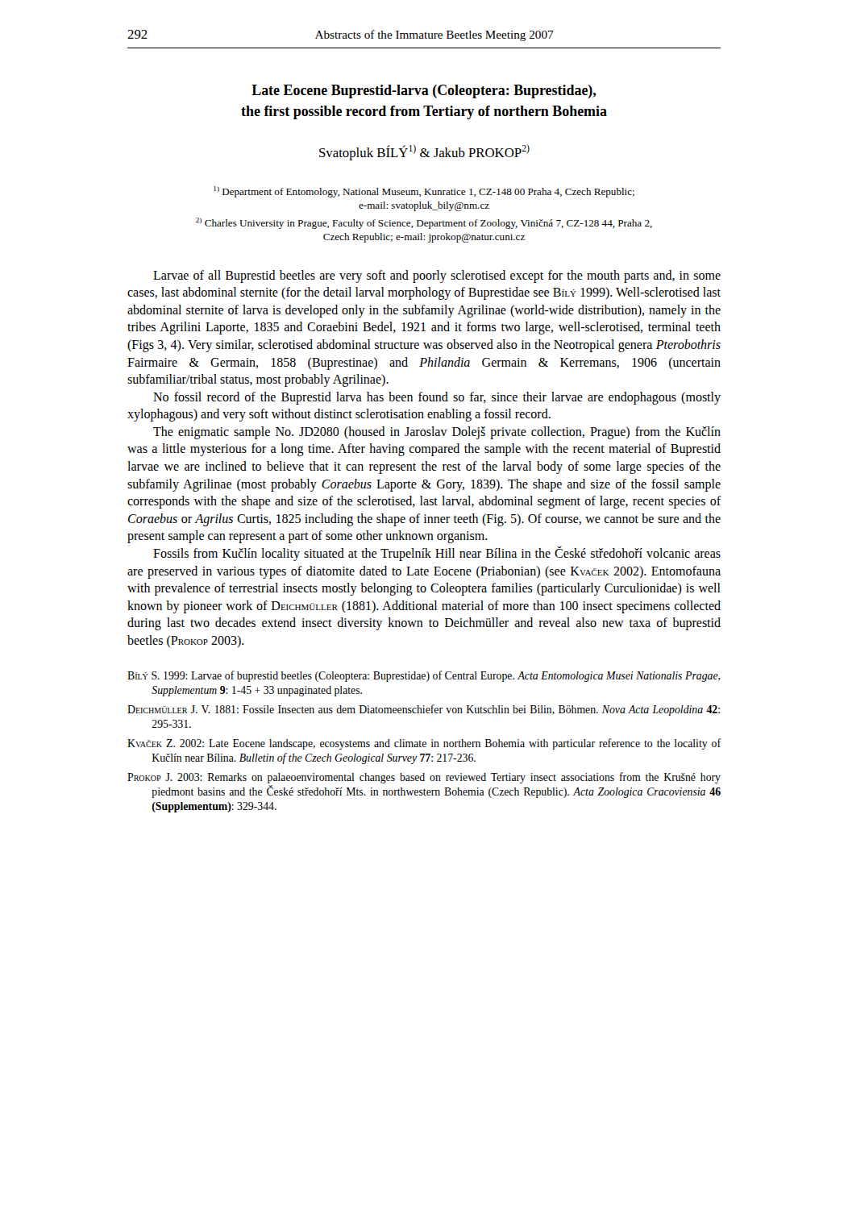292 Abstracts of the Immature Beetles Meeting 2007
Late Eocene Buprestid-larva (Coleoptera: Buprestidae),
the first possible record from Tertiary of northern Bohemia
Svatopluk BÍLÝ1) & Jakub PROKOP2)
1) Department of Entomology, National Museum, Kunratice 1, CZ-148 00 Praha 4, Czech Republic;
e-mail: svatopluk_bily@nm.cz
2) Charles University in Prague, Faculty of Science, Department of Zoology, Viničná 7, CZ-128 44, Praha 2,
Czech Republic; e-mail: jprokop@natur.cuni.cz
Larvae of all Buprestid beetles are very soft and poorly sclerotised except for the mouth parts and, in some cases, last abdominal sternite (for the detail larval morphology of Buprestidae see Bílý 1999). Well-sclerotised last abdominal sternite of larva is developed only in the subfamily Agrilinae (world-wide distribution), namely in the tribes Agrilini Laporte, 1835 and Coraebini Bedel, 1921 and it forms two large, well-sclerotised, terminal teeth (Figs 3, 4). Very similar, sclerotised abdominal structure was observed also in the Neotropical genera Pterobothris Fairmaire & Germain, 1858 (Buprestinae) and Philandia Germain & Kerremans, 1906 (uncertain subfamiliar/tribal status, most probably Agrilinae).
No fossil record of the Buprestid larva has been found so far, since their larvae are endophagous (mostly xylophagous) and very soft without distinct sclerotisation enabling a fossil record.
The enigmatic sample No. JD2080 (housed in Jaroslav Dolejš private collection, Prague) from the Kučlín was a little mysterious for a long time. After having compared the sample with the recent material of Buprestid larvae we are inclined to believe that it can represent the rest of the larval body of some large species of the subfamily Agrilinae (most probably Coraebus Laporte & Gory, 1839). The shape and size of the fossil sample corresponds with the shape and size of the sclerotised, last larval, abdominal segment of large, recent species of Coraebus or Agrilus Curtis, 1825 including the shape of inner teeth (Fig. 5). Of course, we cannot be sure and the present sample can represent a part of some other unknown organism.
Fossils from Kučlín locality situated at the Trupelník Hill near Bílina in the České středohoří volcanic areas are preserved in various types of diatomite dated to Late Eocene (Priabonian) (see Kvaček 2002). Entomofauna with prevalence of terrestrial insects mostly belonging to Coleoptera families (particularly Curculionidae) is well known by pioneer work of Deichmüller (1881). Additional material of more than 100 insect specimens collected during last two decades extend insect diversity known to Deichmüller and reveal also new taxa of buprestid beetles (Prokop 2003).
Bílý S. 1999: Larvae of buprestid beetles (Coleoptera: Buprestidae) of Central Europe. Acta Entomologica Musei Nationalis Pragae, Supplementum 9: 1-45 + 33 unpaginated plates.
Deichmüller J. V. 1881: Fossile Insecten aus dem Diatomeenschiefer von Kutschlin bei Bilin, Böhmen. Nova Acta Leopoldina 42: 295-331.
Kvaček Z. 2002: Late Eocene landscape, ecosystems and climate in northern Bohemia with particular reference to the locality of Kučlín near Bílina. Bulletin of the Czech Geological Survey 77: 217-236.
Prokop J. 2003: Remarks on palaeoenviromental changes based on reviewed Tertiary insect associations from the Krušné hory piedmont basins and the České středohoří Mts. in northwestern Bohemia (Czech Republic). Acta Zoologica Cracoviensia 46 (Supplementum): 329-344.